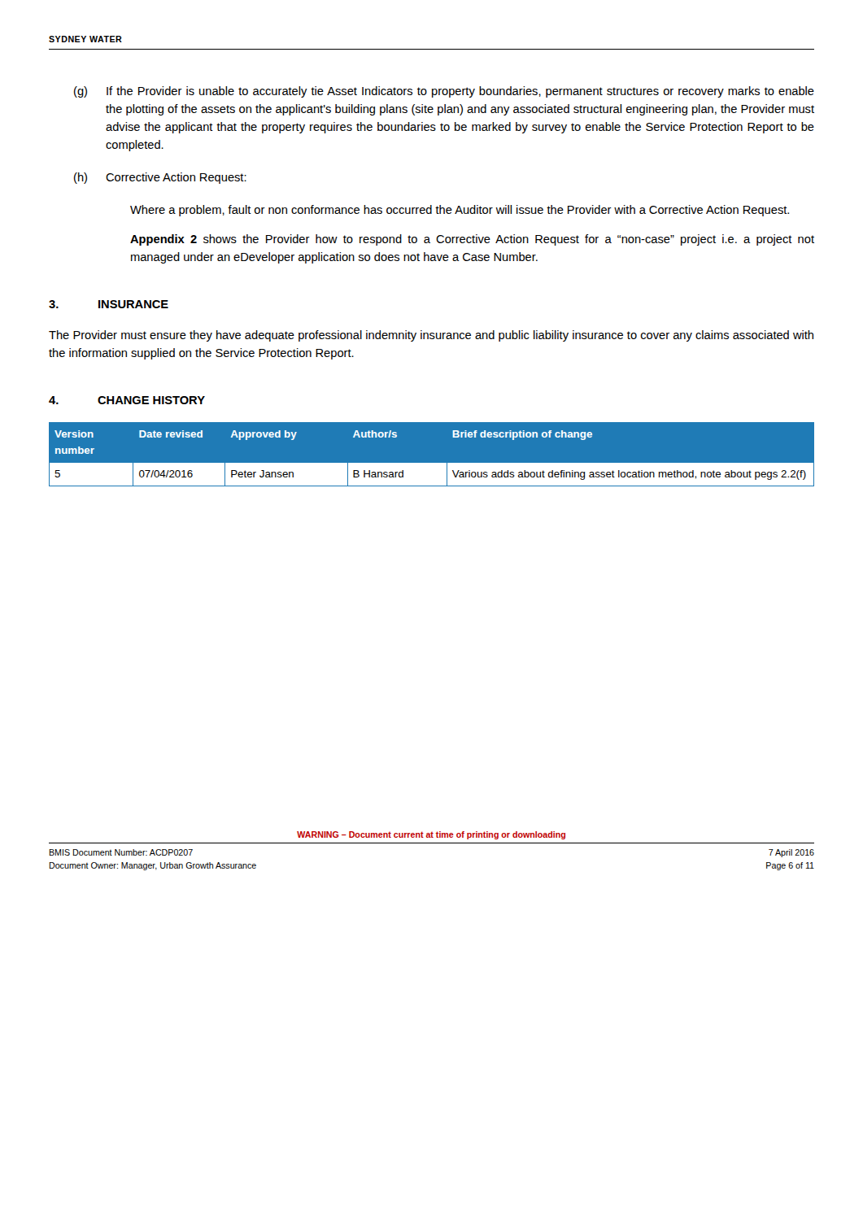SYDNEY WATER
(g)
If the Provider is unable to accurately tie Asset Indicators to property boundaries, permanent structures or recovery marks to enable the plotting of the assets on the applicant's building plans (site plan) and any associated structural engineering plan, the Provider must advise the applicant that the property requires the boundaries to be marked by survey to enable the Service Protection Report to be completed.
(h)
Corrective Action Request:
Where a problem, fault or non conformance has occurred the Auditor will issue the Provider with a Corrective Action Request.
Appendix 2 shows the Provider how to respond to a Corrective Action Request for a “non-case” project i.e. a project not managed under an eDeveloper application so does not have a Case Number.
3. INSURANCE
The Provider must ensure they have adequate professional indemnity insurance and public liability insurance to cover any claims associated with the information supplied on the Service Protection Report.
4. CHANGE HISTORY
| Version number | Date revised | Approved by | Author/s | Brief description of change |
| --- | --- | --- | --- | --- |
| 5 | 07/04/2016 | Peter Jansen | B Hansard | Various adds about defining asset location method, note about pegs 2.2(f) |
WARNING – Document current at time of printing or downloading
BMIS Document Number: ACDP0207
Document Owner: Manager, Urban Growth Assurance
7 April 2016
Page 6 of 11